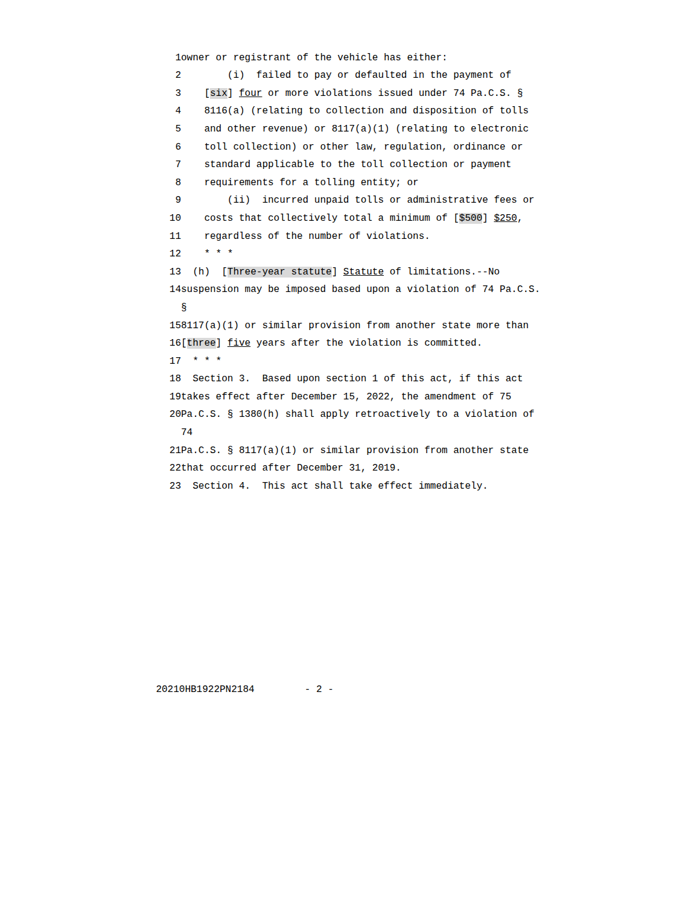| 1 | owner or registrant of the vehicle has either: |
| 2 | (i) failed to pay or defaulted in the payment of |
| 3 | [ six ] four or more violations issued under 74 Pa.C.S. § |
| 4 | 8116(a) (relating to collection and disposition of tolls |
| 5 | and other revenue) or 8117(a)(1) (relating to electronic |
| 6 | toll collection) or other law, regulation, ordinance or |
| 7 | standard applicable to the toll collection or payment |
| 8 | requirements for a tolling entity; or |
| 9 | (ii) incurred unpaid tolls or administrative fees or |
| 10 | costs that collectively total a minimum of [ $500 ] $250 , |
| 11 | regardless of the number of violations. |
| 12 | * * * |
| 13 | (h) [ Three-year statute ] Statute of limitations.--No |
| 14 | suspension may be imposed based upon a violation of 74 Pa.C.S. § |
| 15 | 8117(a)(1) or similar provision from another state more than |
| 16 | [ three ] five years after the violation is committed. |
| 17 | * * * |
| 18 | Section 3. Based upon section 1 of this act, if this act |
| 19 | takes effect after December 15, 2022, the amendment of 75 |
| 20 | Pa.C.S. § 1380(h) shall apply retroactively to a violation of 74 |
| 21 | Pa.C.S. § 8117(a)(1) or similar provision from another state |
| 22 | that occurred after December 31, 2019. |
| 23 | Section 4. This act shall take effect immediately. |
20210HB1922PN2184 - 2 -